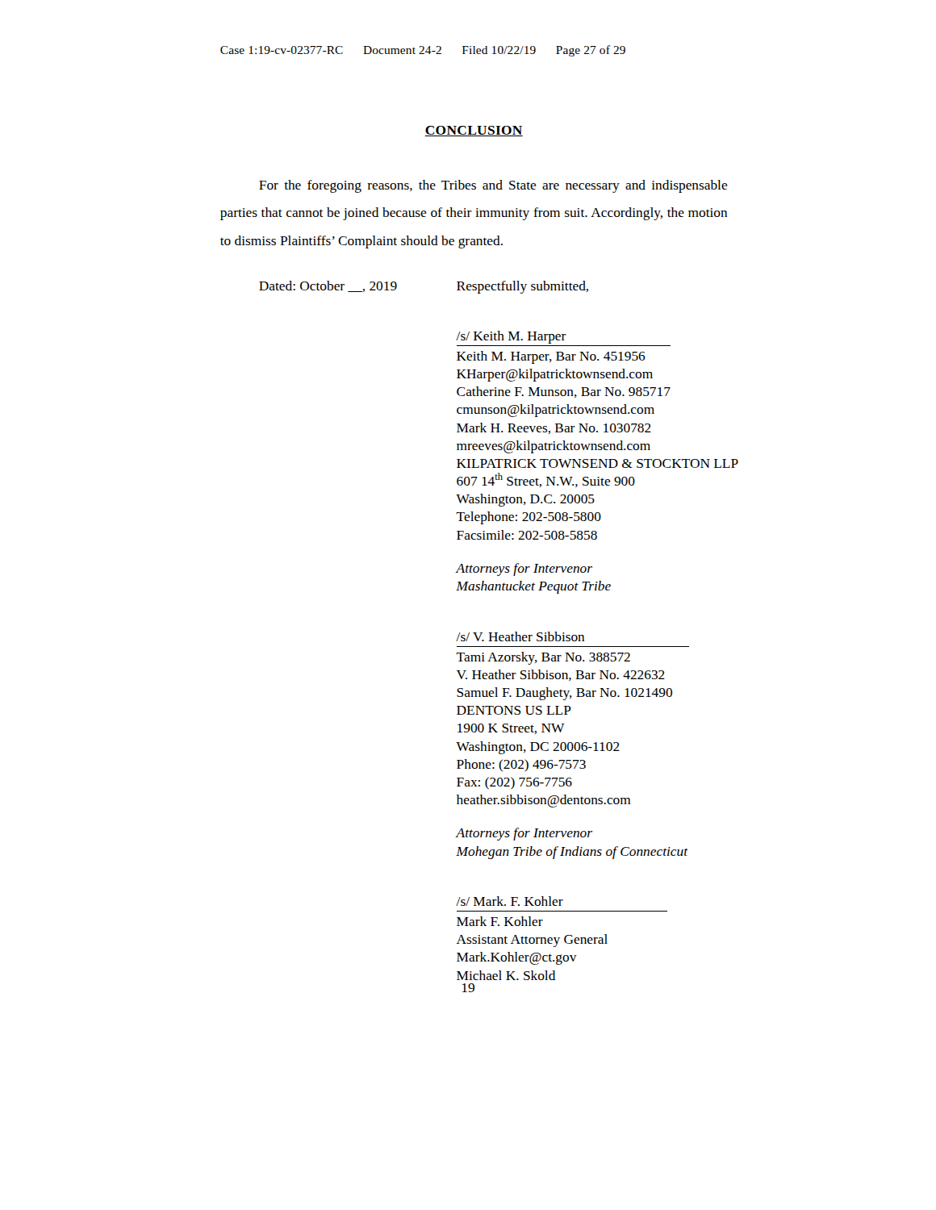Case 1:19-cv-02377-RC Document 24-2 Filed 10/22/19 Page 27 of 29
CONCLUSION
For the foregoing reasons, the Tribes and State are necessary and indispensable parties that cannot be joined because of their immunity from suit. Accordingly, the motion to dismiss Plaintiffs’ Complaint should be granted.
Dated: October __, 2019
Respectfully submitted,
/s/ Keith M. Harper
Keith M. Harper, Bar No. 451956
KHarper@kilpatricktownsend.com
Catherine F. Munson, Bar No. 985717
cmunson@kilpatricktownsend.com
Mark H. Reeves, Bar No. 1030782
mreeves@kilpatricktownsend.com
KILPATRICK TOWNSEND & STOCKTON LLP
607 14th Street, N.W., Suite 900
Washington, D.C. 20005
Telephone: 202-508-5800
Facsimile: 202-508-5858
Attorneys for Intervenor
Mashantucket Pequot Tribe
/s/ V. Heather Sibbison
Tami Azorsky, Bar No. 388572
V. Heather Sibbison, Bar No. 422632
Samuel F. Daughety, Bar No. 1021490
DENTONS US LLP
1900 K Street, NW
Washington, DC 20006-1102
Phone: (202) 496-7573
Fax: (202) 756-7756
heather.sibbison@dentons.com
Attorneys for Intervenor
Mohegan Tribe of Indians of Connecticut
/s/ Mark. F. Kohler
Mark F. Kohler
Assistant Attorney General
Mark.Kohler@ct.gov
Michael K. Skold
19